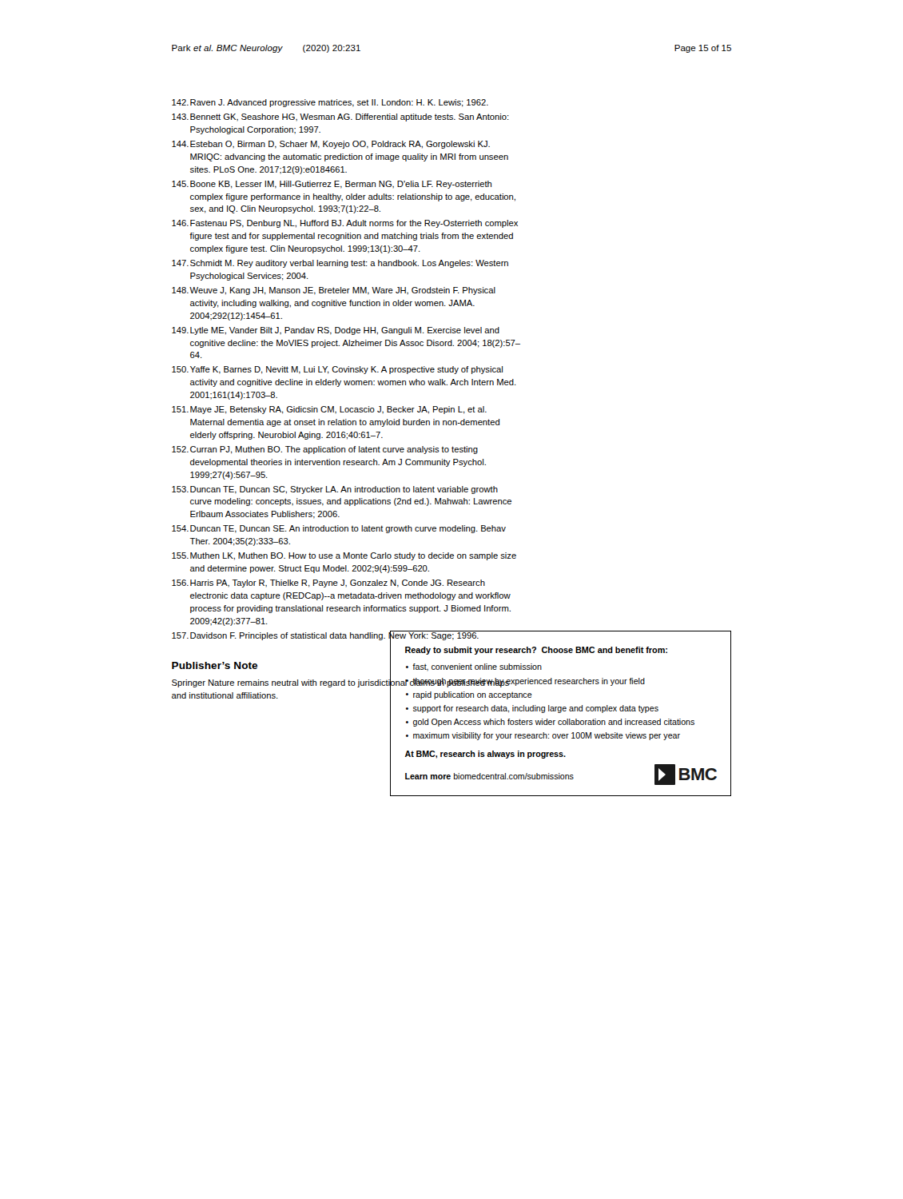Park et al. BMC Neurology(2020) 20:231
Page 15 of 15
142. Raven J. Advanced progressive matrices, set II. London: H. K. Lewis; 1962.
143. Bennett GK, Seashore HG, Wesman AG. Differential aptitude tests. San Antonio: Psychological Corporation; 1997.
144. Esteban O, Birman D, Schaer M, Koyejo OO, Poldrack RA, Gorgolewski KJ. MRIQC: advancing the automatic prediction of image quality in MRI from unseen sites. PLoS One. 2017;12(9):e0184661.
145. Boone KB, Lesser IM, Hill-Gutierrez E, Berman NG, D'elia LF. Rey-osterrieth complex figure performance in healthy, older adults: relationship to age, education, sex, and IQ. Clin Neuropsychol. 1993;7(1):22–8.
146. Fastenau PS, Denburg NL, Hufford BJ. Adult norms for the Rey-Osterrieth complex figure test and for supplemental recognition and matching trials from the extended complex figure test. Clin Neuropsychol. 1999;13(1):30–47.
147. Schmidt M. Rey auditory verbal learning test: a handbook. Los Angeles: Western Psychological Services; 2004.
148. Weuve J, Kang JH, Manson JE, Breteler MM, Ware JH, Grodstein F. Physical activity, including walking, and cognitive function in older women. JAMA. 2004;292(12):1454–61.
149. Lytle ME, Vander Bilt J, Pandav RS, Dodge HH, Ganguli M. Exercise level and cognitive decline: the MoVIES project. Alzheimer Dis Assoc Disord. 2004; 18(2):57–64.
150. Yaffe K, Barnes D, Nevitt M, Lui LY, Covinsky K. A prospective study of physical activity and cognitive decline in elderly women: women who walk. Arch Intern Med. 2001;161(14):1703–8.
151. Maye JE, Betensky RA, Gidicsin CM, Locascio J, Becker JA, Pepin L, et al. Maternal dementia age at onset in relation to amyloid burden in non-demented elderly offspring. Neurobiol Aging. 2016;40:61–7.
152. Curran PJ, Muthen BO. The application of latent curve analysis to testing developmental theories in intervention research. Am J Community Psychol. 1999;27(4):567–95.
153. Duncan TE, Duncan SC, Strycker LA. An introduction to latent variable growth curve modeling: concepts, issues, and applications (2nd ed.). Mahwah: Lawrence Erlbaum Associates Publishers; 2006.
154. Duncan TE, Duncan SE. An introduction to latent growth curve modeling. Behav Ther. 2004;35(2):333–63.
155. Muthen LK, Muthen BO. How to use a Monte Carlo study to decide on sample size and determine power. Struct Equ Model. 2002;9(4):599–620.
156. Harris PA, Taylor R, Thielke R, Payne J, Gonzalez N, Conde JG. Research electronic data capture (REDCap)--a metadata-driven methodology and workflow process for providing translational research informatics support. J Biomed Inform. 2009;42(2):377–81.
157. Davidson F. Principles of statistical data handling. New York: Sage; 1996.
Publisher’s Note
Springer Nature remains neutral with regard to jurisdictional claims in published maps and institutional affiliations.
Ready to submit your research? Choose BMC and benefit from:
fast, convenient online submission
thorough peer review by experienced researchers in your field
rapid publication on acceptance
support for research data, including large and complex data types
gold Open Access which fosters wider collaboration and increased citations
maximum visibility for your research: over 100M website views per year
At BMC, research is always in progress.
Learn more biomedcentral.com/submissions
BMC